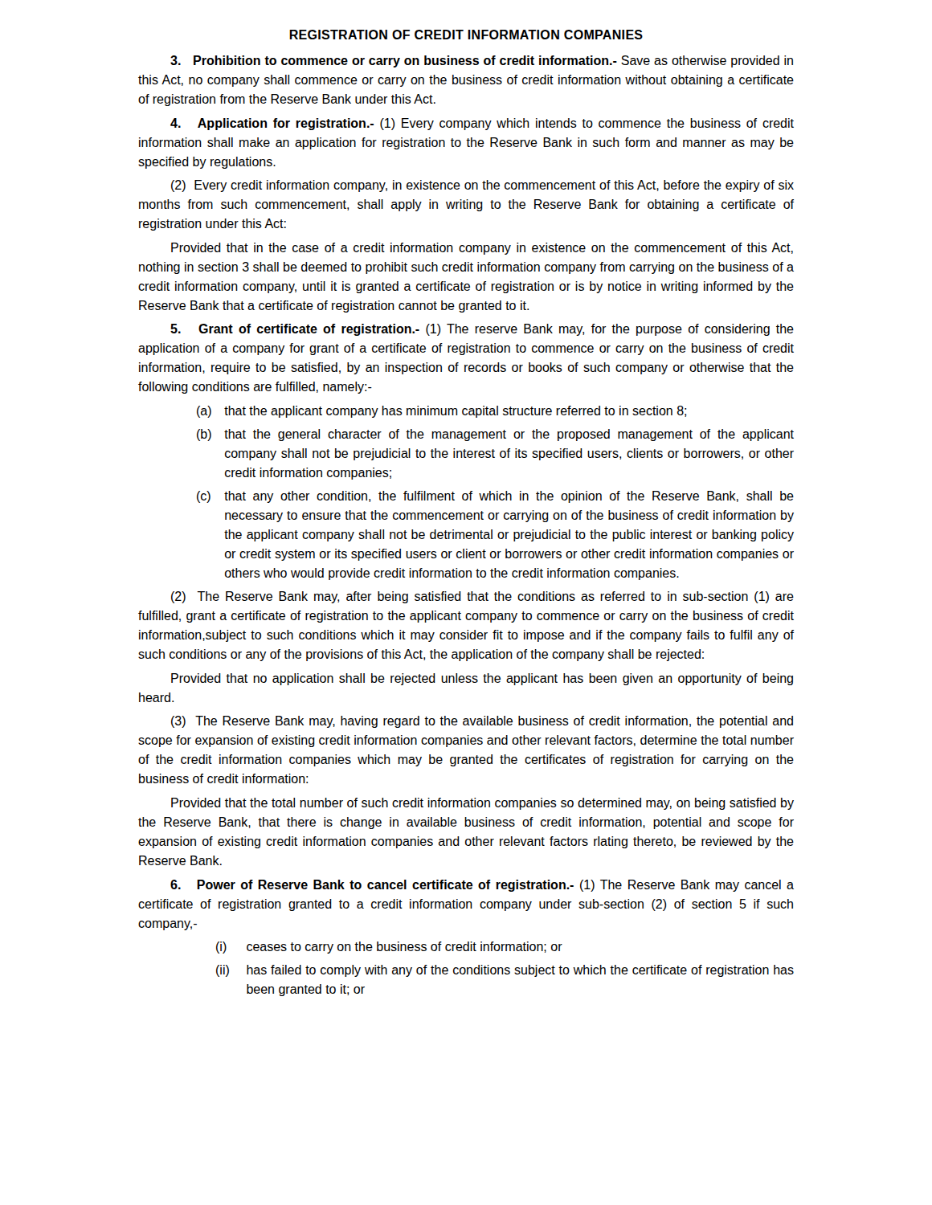REGISTRATION OF CREDIT INFORMATION COMPANIES
3. Prohibition to commence or carry on business of credit information.- Save as otherwise provided in this Act, no company shall commence or carry on the business of credit information without obtaining a certificate of registration from the Reserve Bank under this Act.
4. Application for registration.- (1) Every company which intends to commence the business of credit information shall make an application for registration to the Reserve Bank in such form and manner as may be specified by regulations.
(2) Every credit information company, in existence on the commencement of this Act, before the expiry of six months from such commencement, shall apply in writing to the Reserve Bank for obtaining a certificate of registration under this Act:
Provided that in the case of a credit information company in existence on the commencement of this Act, nothing in section 3 shall be deemed to prohibit such credit information company from carrying on the business of a credit information company, until it is granted a certificate of registration or is by notice in writing informed by the Reserve Bank that a certificate of registration cannot be granted to it.
5. Grant of certificate of registration.- (1) The reserve Bank may, for the purpose of considering the application of a company for grant of a certificate of registration to commence or carry on the business of credit information, require to be satisfied, by an inspection of records or books of such company or otherwise that the following conditions are fulfilled, namely:-
(a) that the applicant company has minimum capital structure referred to in section 8;
(b) that the general character of the management or the proposed management of the applicant company shall not be prejudicial to the interest of its specified users, clients or borrowers, or other credit information companies;
(c) that any other condition, the fulfilment of which in the opinion of the Reserve Bank, shall be necessary to ensure that the commencement or carrying on of the business of credit information by the applicant company shall not be detrimental or prejudicial to the public interest or banking policy or credit system or its specified users or client or borrowers or other credit information companies or others who would provide credit information to the credit information companies.
(2) The Reserve Bank may, after being satisfied that the conditions as referred to in sub-section (1) are fulfilled, grant a certificate of registration to the applicant company to commence or carry on the business of credit information,subject to such conditions which it may consider fit to impose and if the company fails to fulfil any of such conditions or any of the provisions of this Act, the application of the company shall be rejected:
Provided that no application shall be rejected unless the applicant has been given an opportunity of being heard.
(3) The Reserve Bank may, having regard to the available business of credit information, the potential and scope for expansion of existing credit information companies and other relevant factors, determine the total number of the credit information companies which may be granted the certificates of registration for carrying on the business of credit information:
Provided that the total number of such credit information companies so determined may, on being satisfied by the Reserve Bank, that there is change in available business of credit information, potential and scope for expansion of existing credit information companies and other relevant factors rlating thereto, be reviewed by the Reserve Bank.
6. Power of Reserve Bank to cancel certificate of registration.- (1) The Reserve Bank may cancel a certificate of registration granted to a credit information company under sub-section (2) of section 5 if such company,-
(i) ceases to carry on the business of credit information; or
(ii) has failed to comply with any of the conditions subject to which the certificate of registration has been granted to it; or